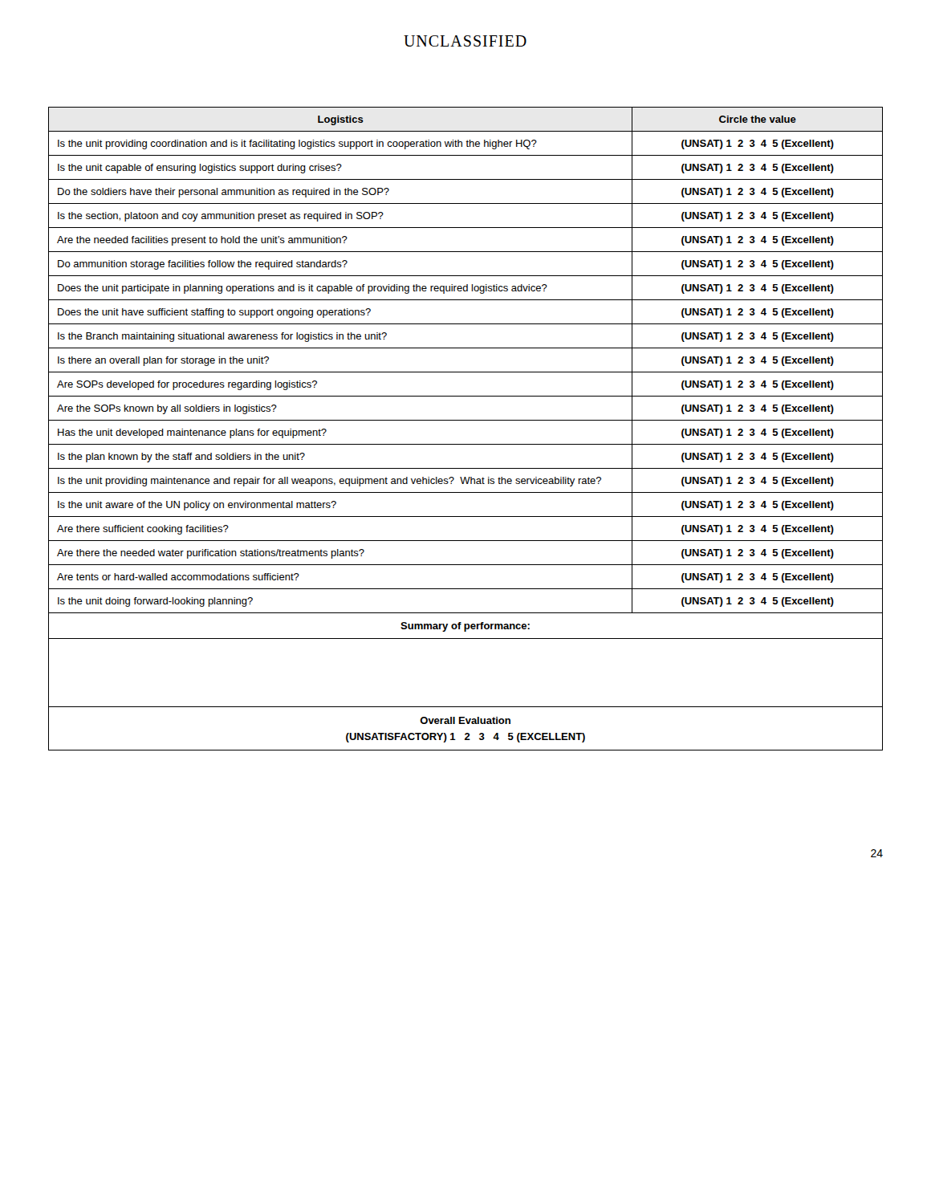UNCLASSIFIED
| Logistics | Circle the value |
| --- | --- |
| Is the unit providing coordination and is it facilitating logistics support in cooperation with the higher HQ? | (UNSAT) 1 2 3 4 5 (Excellent) |
| Is the unit capable of ensuring logistics support during crises? | (UNSAT) 1 2 3 4 5 (Excellent) |
| Do the soldiers have their personal ammunition as required in the SOP? | (UNSAT) 1 2 3 4 5 (Excellent) |
| Is the section, platoon and coy ammunition preset as required in SOP? | (UNSAT) 1 2 3 4 5 (Excellent) |
| Are the needed facilities present to hold the unit’s ammunition? | (UNSAT) 1 2 3 4 5 (Excellent) |
| Do ammunition storage facilities follow the required standards? | (UNSAT) 1 2 3 4 5 (Excellent) |
| Does the unit participate in planning operations and is it capable of providing the required logistics advice? | (UNSAT) 1 2 3 4 5 (Excellent) |
| Does the unit have sufficient staffing to support ongoing operations? | (UNSAT) 1 2 3 4 5 (Excellent) |
| Is the Branch maintaining situational awareness for logistics in the unit? | (UNSAT) 1 2 3 4 5 (Excellent) |
| Is there an overall plan for storage in the unit? | (UNSAT) 1 2 3 4 5 (Excellent) |
| Are SOPs developed for procedures regarding logistics? | (UNSAT) 1 2 3 4 5 (Excellent) |
| Are the SOPs known by all soldiers in logistics? | (UNSAT) 1 2 3 4 5 (Excellent) |
| Has the unit developed maintenance plans for equipment? | (UNSAT) 1 2 3 4 5 (Excellent) |
| Is the plan known by the staff and soldiers in the unit? | (UNSAT) 1 2 3 4 5 (Excellent) |
| Is the unit providing maintenance and repair for all weapons, equipment and vehicles? What is the serviceability rate? | (UNSAT) 1 2 3 4 5 (Excellent) |
| Is the unit aware of the UN policy on environmental matters? | (UNSAT) 1 2 3 4 5 (Excellent) |
| Are there sufficient cooking facilities? | (UNSAT) 1 2 3 4 5 (Excellent) |
| Are there the needed water purification stations/treatments plants? | (UNSAT) 1 2 3 4 5 (Excellent) |
| Are tents or hard-walled accommodations sufficient? | (UNSAT) 1 2 3 4 5 (Excellent) |
| Is the unit doing forward-looking planning? | (UNSAT) 1 2 3 4 5 (Excellent) |
| Summary of performance: |
| Overall Evaluation (UNSATISFACTORY) 1 2 3 4 5 (EXCELLENT) |
24